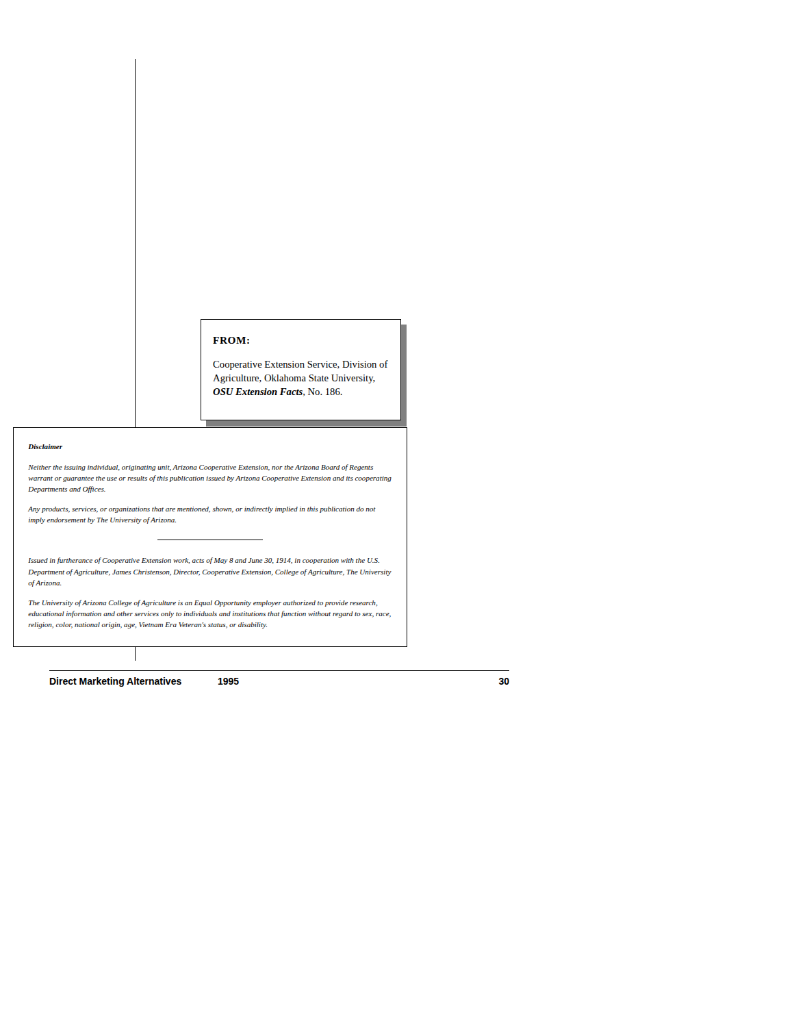FROM:
Cooperative Extension Service, Division of Agriculture, Oklahoma State University, OSU Extension Facts, No. 186.
Disclaimer
Neither the issuing individual, originating unit, Arizona Cooperative Extension, nor the Arizona Board of Regents warrant or guarantee the use or results of this publication issued by Arizona Cooperative Extension and its cooperating Departments and Offices.
Any products, services, or organizations that are mentioned, shown, or indirectly implied in this publication do not imply endorsement by The University of Arizona.
Issued in furtherance of Cooperative Extension work, acts of May 8 and June 30, 1914, in cooperation with the U.S. Department of Agriculture, James Christenson, Director, Cooperative Extension, College of Agriculture, The University of Arizona.
The University of Arizona College of Agriculture is an Equal Opportunity employer authorized to provide research, educational information and other services only to individuals and institutions that function without regard to sex, race, religion, color, national origin, age, Vietnam Era Veteran's status, or disability.
Direct Marketing Alternatives 1995 30